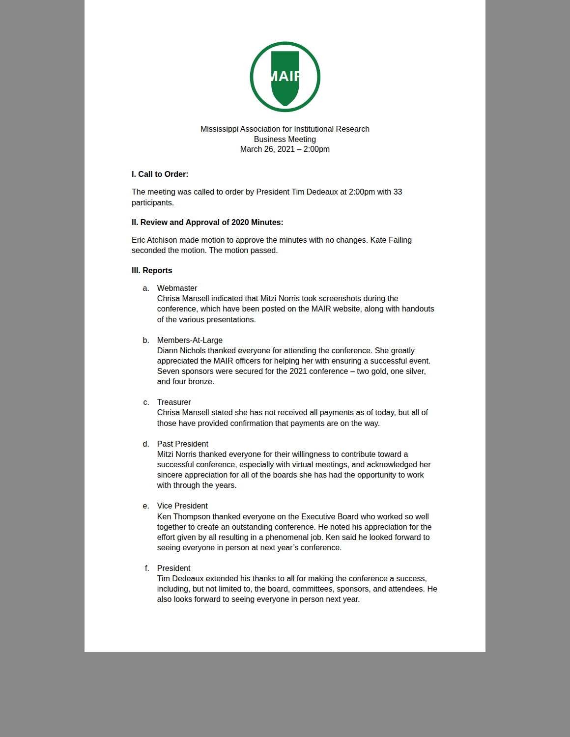MAIR
Mississippi Association for Institutional Research
Business Meeting
March 26, 2021 – 2:00pm
I. Call to Order:
The meeting was called to order by President Tim Dedeaux at 2:00pm with 33 participants.
II. Review and Approval of 2020 Minutes:
Eric Atchison made motion to approve the minutes with no changes. Kate Failing seconded the motion. The motion passed.
III. Reports
Webmaster Chrisa Mansell indicated that Mitzi Norris took screenshots during the conference, which have been posted on the MAIR website, along with handouts of the various presentations.
Members-At-Large Diann Nichols thanked everyone for attending the conference. She greatly appreciated the MAIR officers for helping her with ensuring a successful event. Seven sponsors were secured for the 2021 conference – two gold, one silver, and four bronze.
Treasurer Chrisa Mansell stated she has not received all payments as of today, but all of those have provided confirmation that payments are on the way.
Past President Mitzi Norris thanked everyone for their willingness to contribute toward a successful conference, especially with virtual meetings, and acknowledged her sincere appreciation for all of the boards she has had the opportunity to work with through the years.
Vice President Ken Thompson thanked everyone on the Executive Board who worked so well together to create an outstanding conference. He noted his appreciation for the effort given by all resulting in a phenomenal job. Ken said he looked forward to seeing everyone in person at next year’s conference.
President Tim Dedeaux extended his thanks to all for making the conference a success, including, but not limited to, the board, committees, sponsors, and attendees. He also looks forward to seeing everyone in person next year.